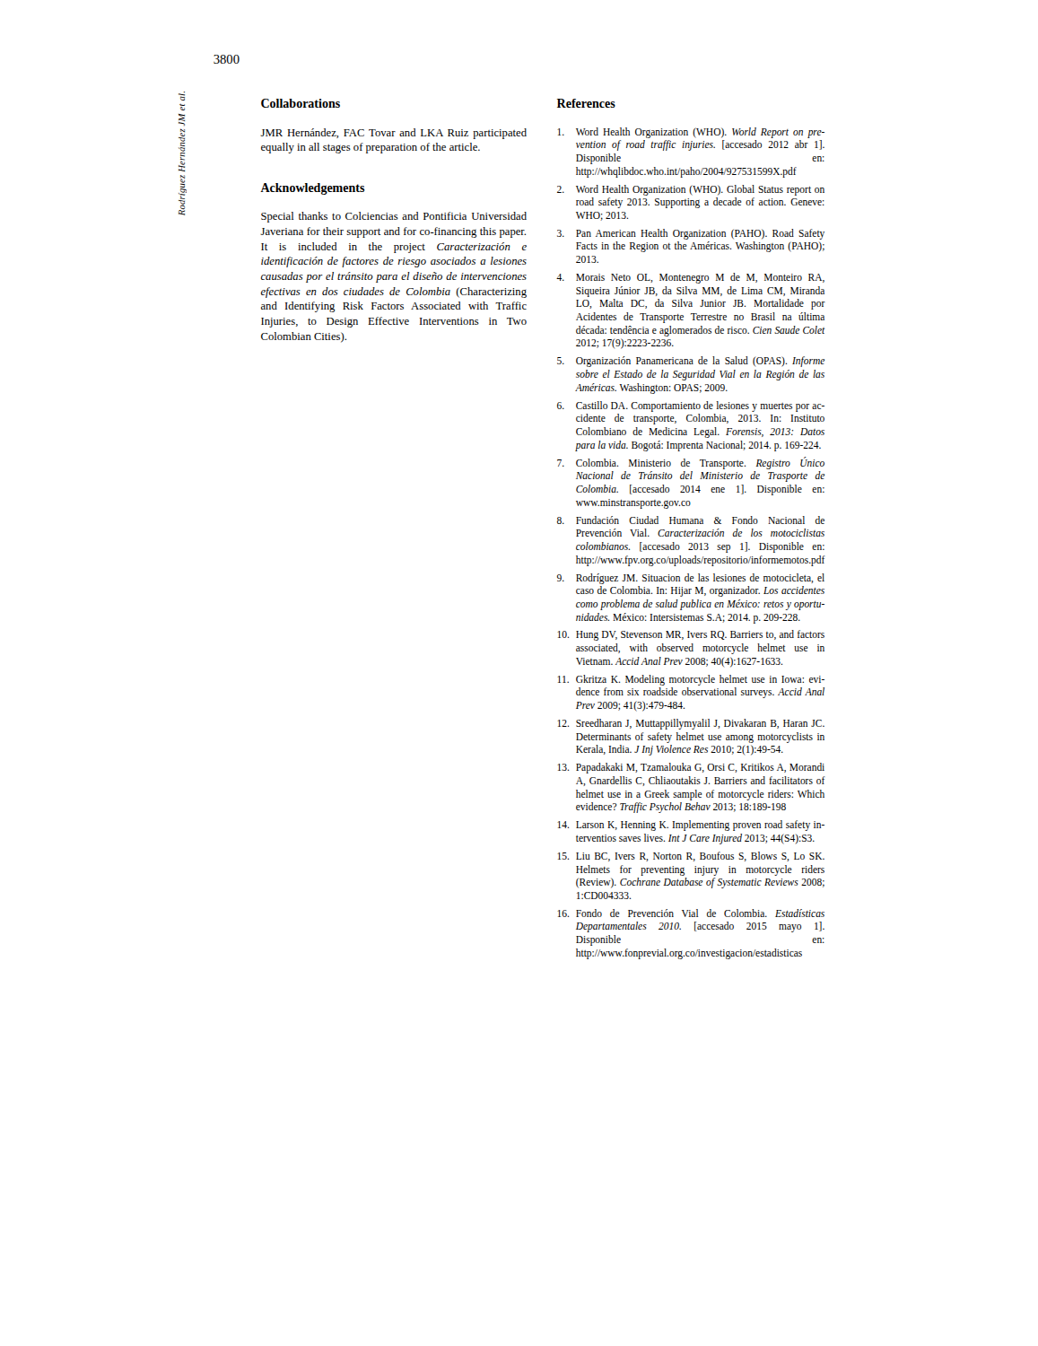3800
Rodríguez Hernández JM et al.
Collaborations
JMR Hernández, FAC Tovar and LKA Ruiz participated equally in all stages of preparation of the article.
Acknowledgements
Special thanks to Colciencias and Pontificia Universidad Javeriana for their support and for co-financing this paper. It is included in the project Caracterización e identificación de factores de riesgo asociados a lesiones causadas por el tránsito para el diseño de intervenciones efectivas en dos ciudades de Colombia (Characterizing and Identifying Risk Factors Associated with Traffic Injuries, to Design Effective Interventions in Two Colombian Cities).
References
Word Health Organization (WHO). World Report on prevention of road traffic injuries. [accesado 2012 abr 1]. Disponible en: http://whqlibdoc.who.int/paho/2004/927531599X.pdf
Word Health Organization (WHO). Global Status report on road safety 2013. Supporting a decade of action. Geneve: WHO; 2013.
Pan American Health Organization (PAHO). Road Safety Facts in the Region ot the Américas. Washington (PAHO); 2013.
Morais Neto OL, Montenegro M de M, Monteiro RA, Siqueira Júnior JB, da Silva MM, de Lima CM, Miranda LO, Malta DC, da Silva Junior JB. Mortalidade por Acidentes de Transporte Terrestre no Brasil na última década: tendência e aglomerados de risco. Cien Saude Colet 2012; 17(9):2223-2236.
Organización Panamericana de la Salud (OPAS). Informe sobre el Estado de la Seguridad Vial en la Región de las Américas. Washington: OPAS; 2009.
Castillo DA. Comportamiento de lesiones y muertes por accidente de transporte, Colombia, 2013. In: Instituto Colombiano de Medicina Legal. Forensis, 2013: Datos para la vida. Bogotá: Imprenta Nacional; 2014. p. 169-224.
Colombia. Ministerio de Transporte. Registro Único Nacional de Tránsito del Ministerio de Trasporte de Colombia. [accesado 2014 ene 1]. Disponible en: www.minstransporte.gov.co
Fundación Ciudad Humana & Fondo Nacional de Prevención Vial. Caracterización de los motociclistas colombianos. [accesado 2013 sep 1]. Disponible en: http://www.fpv.org.co/uploads/repositorio/informemotos.pdf
Rodríguez JM. Situacion de las lesiones de motocicleta, el caso de Colombia. In: Hijar M, organizador. Los accidentes como problema de salud publica en México: retos y oportunidades. México: Intersistemas S.A; 2014. p. 209-228.
Hung DV, Stevenson MR, Ivers RQ. Barriers to, and factors associated, with observed motorcycle helmet use in Vietnam. Accid Anal Prev 2008; 40(4):1627-1633.
Gkritza K. Modeling motorcycle helmet use in Iowa: evidence from six roadside observational surveys. Accid Anal Prev 2009; 41(3):479-484.
Sreedharan J, Muttappillymyalil J, Divakaran B, Haran JC. Determinants of safety helmet use among motorcyclists in Kerala, India. J Inj Violence Res 2010; 2(1):49-54.
Papadakaki M, Tzamalouka G, Orsi C, Kritikos A, Morandi A, Gnardellis C, Chliaoutakis J. Barriers and facilitators of helmet use in a Greek sample of motorcycle riders: Which evidence? Traffic Psychol Behav 2013; 18:189-198
Larson K, Henning K. Implementing proven road safety interventios saves lives. Int J Care Injured 2013; 44(S4):S3.
Liu BC, Ivers R, Norton R, Boufous S, Blows S, Lo SK. Helmets for preventing injury in motorcycle riders (Review). Cochrane Database of Systematic Reviews 2008; 1:CD004333.
Fondo de Prevención Vial de Colombia. Estadísticas Departamentales 2010. [accesado 2015 mayo 1]. Disponible en: http://www.fonprevial.org.co/investigacion/estadisticas